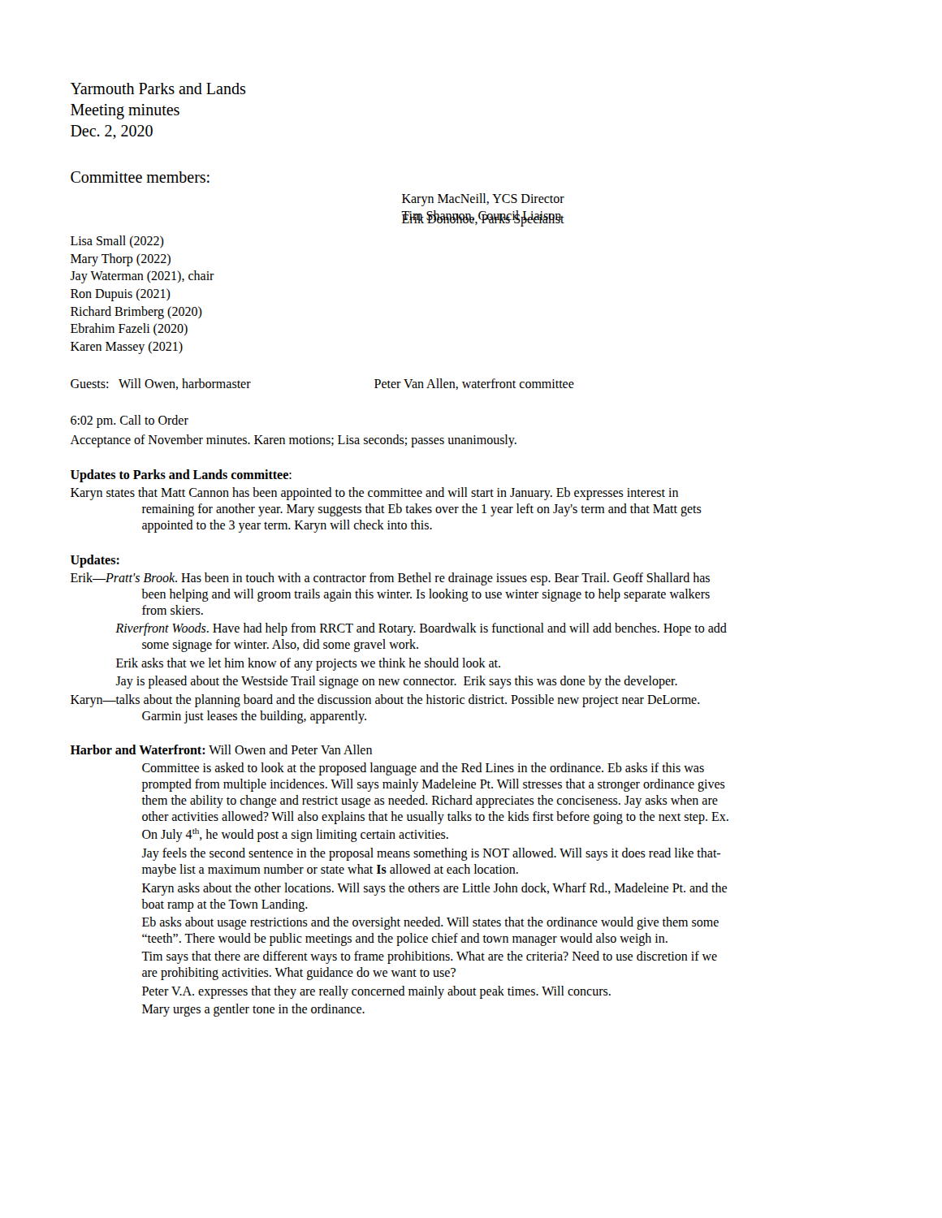Yarmouth Parks and Lands
Meeting minutes
Dec. 2, 2020
Committee members:
Karyn MacNeill, YCS Director
Tim Shannon, Council Liaison
Lisa Small (2022)
Mary Thorp (2022)
Jay Waterman (2021), chair
Ron Dupuis (2021)
Richard Brimberg (2020)
Ebrahim Fazeli (2020)
Karen Massey (2021)
Erik Donohoe, Parks Specialist
Guests: Will Owen, harbormaster Peter Van Allen, waterfront committee
6:02 pm. Call to Order
Acceptance of November minutes. Karen motions; Lisa seconds; passes unanimously.
Updates to Parks and Lands committee:
Karyn states that Matt Cannon has been appointed to the committee and will start in January. Eb expresses interest in remaining for another year. Mary suggests that Eb takes over the 1 year left on Jay's term and that Matt gets appointed to the 3 year term. Karyn will check into this.
Updates:
Erik—Pratt's Brook. Has been in touch with a contractor from Bethel re drainage issues esp. Bear Trail. Geoff Shallard has been helping and will groom trails again this winter. Is looking to use winter signage to help separate walkers from skiers.
Riverfront Woods. Have had help from RRCT and Rotary. Boardwalk is functional and will add benches. Hope to add some signage for winter. Also, did some gravel work.
Erik asks that we let him know of any projects we think he should look at.
Jay is pleased about the Westside Trail signage on new connector. Erik says this was done by the developer.
Karyn—talks about the planning board and the discussion about the historic district. Possible new project near DeLorme. Garmin just leases the building, apparently.
Harbor and Waterfront: Will Owen and Peter Van Allen
Committee is asked to look at the proposed language and the Red Lines in the ordinance. Eb asks if this was prompted from multiple incidences. Will says mainly Madeleine Pt. Will stresses that a stronger ordinance gives them the ability to change and restrict usage as needed. Richard appreciates the conciseness. Jay asks when are other activities allowed? Will also explains that he usually talks to the kids first before going to the next step. Ex. On July 4th, he would post a sign limiting certain activities.
Jay feels the second sentence in the proposal means something is NOT allowed. Will says it does read like that- maybe list a maximum number or state what Is allowed at each location.
Karyn asks about the other locations. Will says the others are Little John dock, Wharf Rd., Madeleine Pt. and the boat ramp at the Town Landing.
Eb asks about usage restrictions and the oversight needed. Will states that the ordinance would give them some “teeth”. There would be public meetings and the police chief and town manager would also weigh in.
Tim says that there are different ways to frame prohibitions. What are the criteria? Need to use discretion if we are prohibiting activities. What guidance do we want to use?
Peter V.A. expresses that they are really concerned mainly about peak times. Will concurs.
Mary urges a gentler tone in the ordinance.